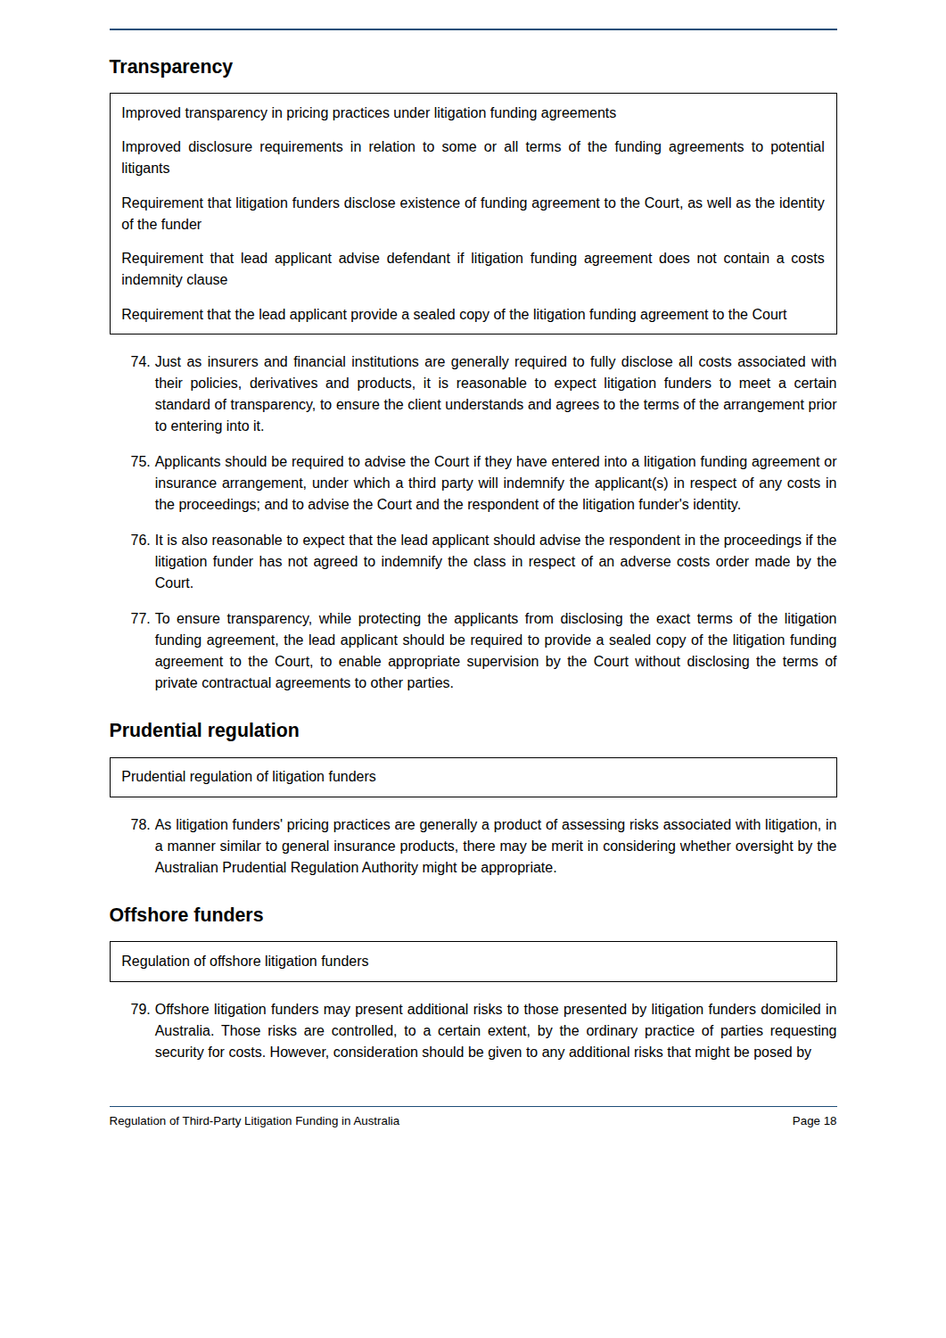Transparency
Improved transparency in pricing practices under litigation funding agreements
Improved disclosure requirements in relation to some or all terms of the funding agreements to potential litigants
Requirement that litigation funders disclose existence of funding agreement to the Court, as well as the identity of the funder
Requirement that lead applicant advise defendant if litigation funding agreement does not contain a costs indemnity clause
Requirement that the lead applicant provide a sealed copy of the litigation funding agreement to the Court
74. Just as insurers and financial institutions are generally required to fully disclose all costs associated with their policies, derivatives and products, it is reasonable to expect litigation funders to meet a certain standard of transparency, to ensure the client understands and agrees to the terms of the arrangement prior to entering into it.
75. Applicants should be required to advise the Court if they have entered into a litigation funding agreement or insurance arrangement, under which a third party will indemnify the applicant(s) in respect of any costs in the proceedings; and to advise the Court and the respondent of the litigation funder's identity.
76. It is also reasonable to expect that the lead applicant should advise the respondent in the proceedings if the litigation funder has not agreed to indemnify the class in respect of an adverse costs order made by the Court.
77. To ensure transparency, while protecting the applicants from disclosing the exact terms of the litigation funding agreement, the lead applicant should be required to provide a sealed copy of the litigation funding agreement to the Court, to enable appropriate supervision by the Court without disclosing the terms of private contractual agreements to other parties.
Prudential regulation
Prudential regulation of litigation funders
78. As litigation funders' pricing practices are generally a product of assessing risks associated with litigation, in a manner similar to general insurance products, there may be merit in considering whether oversight by the Australian Prudential Regulation Authority might be appropriate.
Offshore funders
Regulation of offshore litigation funders
79. Offshore litigation funders may present additional risks to those presented by litigation funders domiciled in Australia. Those risks are controlled, to a certain extent, by the ordinary practice of parties requesting security for costs. However, consideration should be given to any additional risks that might be posed by
Regulation of Third-Party Litigation Funding in Australia Page 18